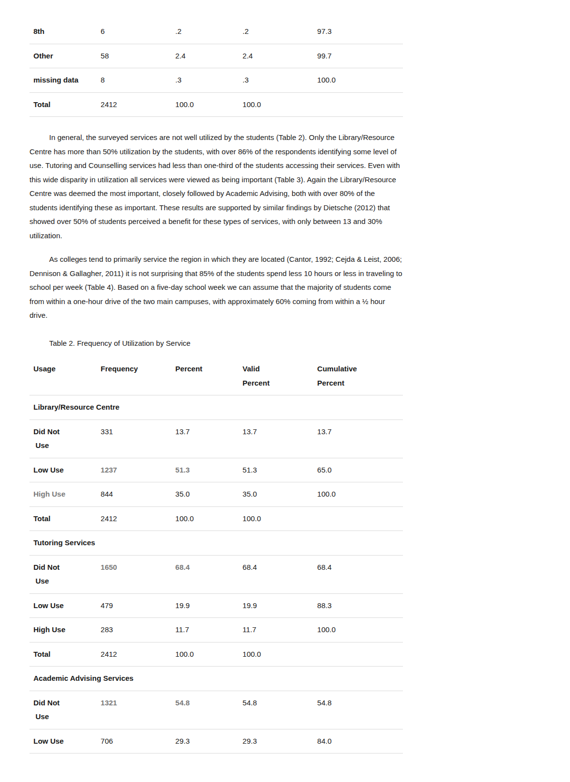| 8th | 6 | .2 | .2 | 97.3 |
| Other | 58 | 2.4 | 2.4 | 99.7 |
| missing data | 8 | .3 | .3 | 100.0 |
| Total | 2412 | 100.0 | 100.0 | |
In general, the surveyed services are not well utilized by the students (Table 2). Only the Library/Resource Centre has more than 50% utilization by the students, with over 86% of the respondents identifying some level of use. Tutoring and Counselling services had less than one-third of the students accessing their services. Even with this wide disparity in utilization all services were viewed as being important (Table 3). Again the Library/Resource Centre was deemed the most important, closely followed by Academic Advising, both with over 80% of the students identifying these as important. These results are supported by similar findings by Dietsche (2012) that showed over 50% of students perceived a benefit for these types of services, with only between 13 and 30% utilization.
As colleges tend to primarily service the region in which they are located (Cantor, 1992; Cejda & Leist, 2006; Dennison & Gallagher, 2011) it is not surprising that 85% of the students spend less 10 hours or less in traveling to school per week (Table 4). Based on a five-day school week we can assume that the majority of students come from within a one-hour drive of the two main campuses, with approximately 60% coming from within a ½ hour drive.
Table 2. Frequency of Utilization by Service
| Usage | Frequency | Percent | Valid Percent | Cumulative Percent |
| --- | --- | --- | --- | --- |
| Library/Resource Centre |
| Did Not Use | 331 | 13.7 | 13.7 | 13.7 |
| Low Use | 1237 | 51.3 | 51.3 | 65.0 |
| High Use | 844 | 35.0 | 35.0 | 100.0 |
| Total | 2412 | 100.0 | 100.0 | |
| Tutoring Services |
| Did Not Use | 1650 | 68.4 | 68.4 | 68.4 |
| Low Use | 479 | 19.9 | 19.9 | 88.3 |
| High Use | 283 | 11.7 | 11.7 | 100.0 |
| Total | 2412 | 100.0 | 100.0 | |
| Academic Advising Services |
| Did Not Use | 1321 | 54.8 | 54.8 | 54.8 |
| Low Use | 706 | 29.3 | 29.3 | 84.0 |